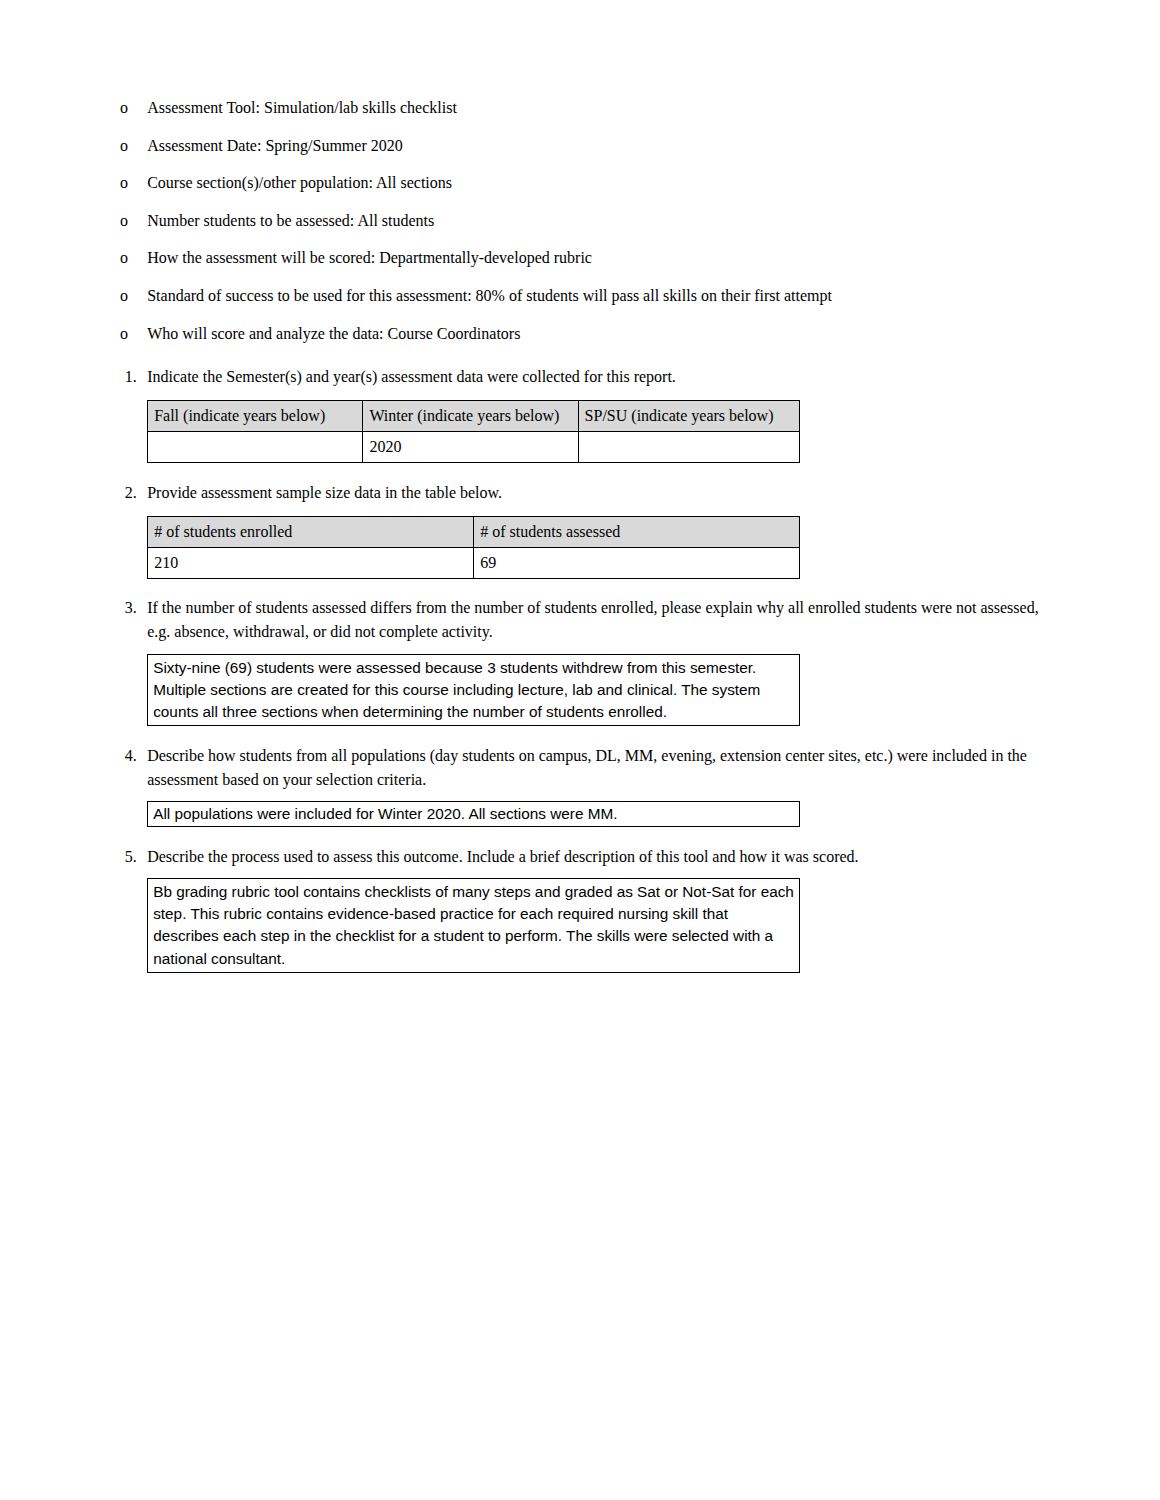Assessment Tool: Simulation/lab skills checklist
Assessment Date: Spring/Summer 2020
Course section(s)/other population: All sections
Number students to be assessed: All students
How the assessment will be scored: Departmentally-developed rubric
Standard of success to be used for this assessment: 80% of students will pass all skills on their first attempt
Who will score and analyze the data: Course Coordinators
Indicate the Semester(s) and year(s) assessment data were collected for this report.
| Fall (indicate years below) | Winter (indicate years below) | SP/SU (indicate years below) |
| | 2020 | |
Provide assessment sample size data in the table below.
| # of students enrolled | # of students assessed |
| 210 | 69 |
If the number of students assessed differs from the number of students enrolled, please explain why all enrolled students were not assessed, e.g. absence, withdrawal, or did not complete activity.
Sixty-nine (69) students were assessed because 3 students withdrew from this semester. Multiple sections are created for this course including lecture, lab and clinical. The system counts all three sections when determining the number of students enrolled.
Describe how students from all populations (day students on campus, DL, MM, evening, extension center sites, etc.) were included in the assessment based on your selection criteria.
All populations were included for Winter 2020. All sections were MM.
Describe the process used to assess this outcome. Include a brief description of this tool and how it was scored.
Bb grading rubric tool contains checklists of many steps and graded as Sat or Not-Sat for each step. This rubric contains evidence-based practice for each required nursing skill that describes each step in the checklist for a student to perform. The skills were selected with a national consultant.